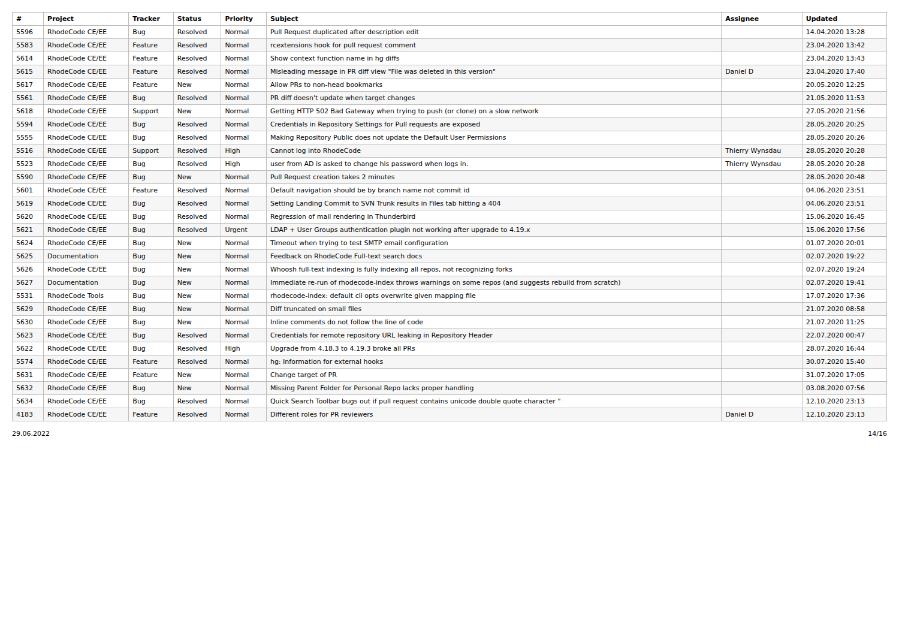Redmine issue list
| # | Project | Tracker | Status | Priority | Subject | Assignee | Updated |
| --- | --- | --- | --- | --- | --- | --- | --- |
| 5596 | RhodeCode CE/EE | Bug | Resolved | Normal | Pull Request duplicated after description edit | | 14.04.2020 13:28 |
| 5583 | RhodeCode CE/EE | Feature | Resolved | Normal | rcextensions hook for pull request comment | | 23.04.2020 13:42 |
| 5614 | RhodeCode CE/EE | Feature | Resolved | Normal | Show context function name in hg diffs | | 23.04.2020 13:43 |
| 5615 | RhodeCode CE/EE | Feature | Resolved | Normal | Misleading message in PR diff view "File was deleted in this version" | Daniel D | 23.04.2020 17:40 |
| 5617 | RhodeCode CE/EE | Feature | New | Normal | Allow PRs to non-head bookmarks | | 20.05.2020 12:25 |
| 5561 | RhodeCode CE/EE | Bug | Resolved | Normal | PR diff doesn't update when target changes | | 21.05.2020 11:53 |
| 5618 | RhodeCode CE/EE | Support | New | Normal | Getting HTTP 502 Bad Gateway when trying to push (or clone) on a slow network | | 27.05.2020 21:56 |
| 5594 | RhodeCode CE/EE | Bug | Resolved | Normal | Credentials in Repository Settings for Pull requests are exposed | | 28.05.2020 20:25 |
| 5555 | RhodeCode CE/EE | Bug | Resolved | Normal | Making Repository Public does not update the Default User Permissions | | 28.05.2020 20:26 |
| 5516 | RhodeCode CE/EE | Support | Resolved | High | Cannot log into RhodeCode | Thierry Wynsdau | 28.05.2020 20:28 |
| 5523 | RhodeCode CE/EE | Bug | Resolved | High | user from AD is asked to change his password when logs in. | Thierry Wynsdau | 28.05.2020 20:28 |
| 5590 | RhodeCode CE/EE | Bug | New | Normal | Pull Request creation takes 2 minutes | | 28.05.2020 20:48 |
| 5601 | RhodeCode CE/EE | Feature | Resolved | Normal | Default navigation should be by branch name not commit id | | 04.06.2020 23:51 |
| 5619 | RhodeCode CE/EE | Bug | Resolved | Normal | Setting Landing Commit to SVN Trunk results in Files tab hitting a 404 | | 04.06.2020 23:51 |
| 5620 | RhodeCode CE/EE | Bug | Resolved | Normal | Regression of mail rendering in Thunderbird | | 15.06.2020 16:45 |
| 5621 | RhodeCode CE/EE | Bug | Resolved | Urgent | LDAP + User Groups authentication plugin not working after upgrade to 4.19.x | | 15.06.2020 17:56 |
| 5624 | RhodeCode CE/EE | Bug | New | Normal | Timeout when trying to test SMTP email configuration | | 01.07.2020 20:01 |
| 5625 | Documentation | Bug | New | Normal | Feedback on RhodeCode Full-text search docs | | 02.07.2020 19:22 |
| 5626 | RhodeCode CE/EE | Bug | New | Normal | Whoosh full-text indexing is fully indexing all repos, not recognizing forks | | 02.07.2020 19:24 |
| 5627 | Documentation | Bug | New | Normal | Immediate re-run of rhodecode-index throws warnings on some repos (and suggests rebuild from scratch) | | 02.07.2020 19:41 |
| 5531 | RhodeCode Tools | Bug | New | Normal | rhodecode-index: default cli opts overwrite given mapping file | | 17.07.2020 17:36 |
| 5629 | RhodeCode CE/EE | Bug | New | Normal | Diff truncated on small files | | 21.07.2020 08:58 |
| 5630 | RhodeCode CE/EE | Bug | New | Normal | Inline comments do not follow the line of code | | 21.07.2020 11:25 |
| 5623 | RhodeCode CE/EE | Bug | Resolved | Normal | Credentials for remote repository URL leaking in Repository Header | | 22.07.2020 00:47 |
| 5622 | RhodeCode CE/EE | Bug | Resolved | High | Upgrade from 4.18.3 to 4.19.3 broke all PRs | | 28.07.2020 16:44 |
| 5574 | RhodeCode CE/EE | Feature | Resolved | Normal | hg: Information for external hooks | | 30.07.2020 15:40 |
| 5631 | RhodeCode CE/EE | Feature | New | Normal | Change target of PR | | 31.07.2020 17:05 |
| 5632 | RhodeCode CE/EE | Bug | New | Normal | Missing Parent Folder for Personal Repo lacks proper handling | | 03.08.2020 07:56 |
| 5634 | RhodeCode CE/EE | Bug | Resolved | Normal | Quick Search Toolbar bugs out if pull request contains unicode double quote character " | | 12.10.2020 23:13 |
| 4183 | RhodeCode CE/EE | Feature | Resolved | Normal | Different roles for PR reviewers | Daniel D | 12.10.2020 23:13 |
29.06.2022 14/16